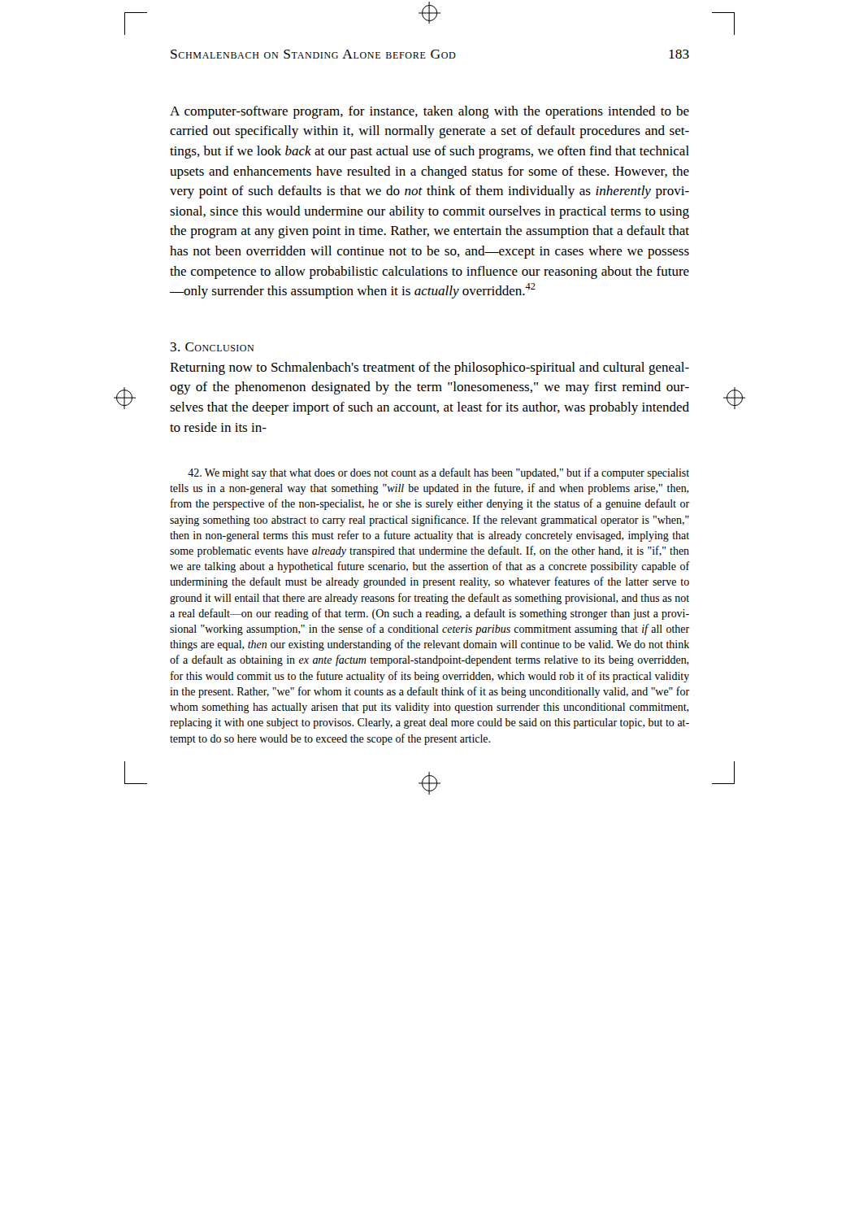Schmalenbach on Standing Alone before God 183
A computer-software program, for instance, taken along with the operations intended to be carried out specifically within it, will normally generate a set of default procedures and settings, but if we look back at our past actual use of such programs, we often find that technical upsets and enhancements have resulted in a changed status for some of these. However, the very point of such defaults is that we do not think of them individually as inherently provisional, since this would undermine our ability to commit ourselves in practical terms to using the program at any given point in time. Rather, we entertain the assumption that a default that has not been overridden will continue not to be so, and—except in cases where we possess the competence to allow probabilistic calculations to influence our reasoning about the future—only surrender this assumption when it is actually overridden.42
3. Conclusion
Returning now to Schmalenbach's treatment of the philosophico-spiritual and cultural genealogy of the phenomenon designated by the term "lonesomeness," we may first remind ourselves that the deeper import of such an account, at least for its author, was probably intended to reside in its in-
42. We might say that what does or does not count as a default has been "updated," but if a computer specialist tells us in a non-general way that something "will be updated in the future, if and when problems arise," then, from the perspective of the non-specialist, he or she is surely either denying it the status of a genuine default or saying something too abstract to carry real practical significance. If the relevant grammatical operator is "when," then in non-general terms this must refer to a future actuality that is already concretely envisaged, implying that some problematic events have already transpired that undermine the default. If, on the other hand, it is "if," then we are talking about a hypothetical future scenario, but the assertion of that as a concrete possibility capable of undermining the default must be already grounded in present reality, so whatever features of the latter serve to ground it will entail that there are already reasons for treating the default as something provisional, and thus as not a real default—on our reading of that term. (On such a reading, a default is something stronger than just a provisional "working assumption," in the sense of a conditional ceteris paribus commitment assuming that if all other things are equal, then our existing understanding of the relevant domain will continue to be valid. We do not think of a default as obtaining in ex ante factum temporal-standpoint-dependent terms relative to its being overridden, for this would commit us to the future actuality of its being overridden, which would rob it of its practical validity in the present. Rather, "we" for whom it counts as a default think of it as being unconditionally valid, and "we" for whom something has actually arisen that put its validity into question surrender this unconditional commitment, replacing it with one subject to provisos. Clearly, a great deal more could be said on this particular topic, but to attempt to do so here would be to exceed the scope of the present article.